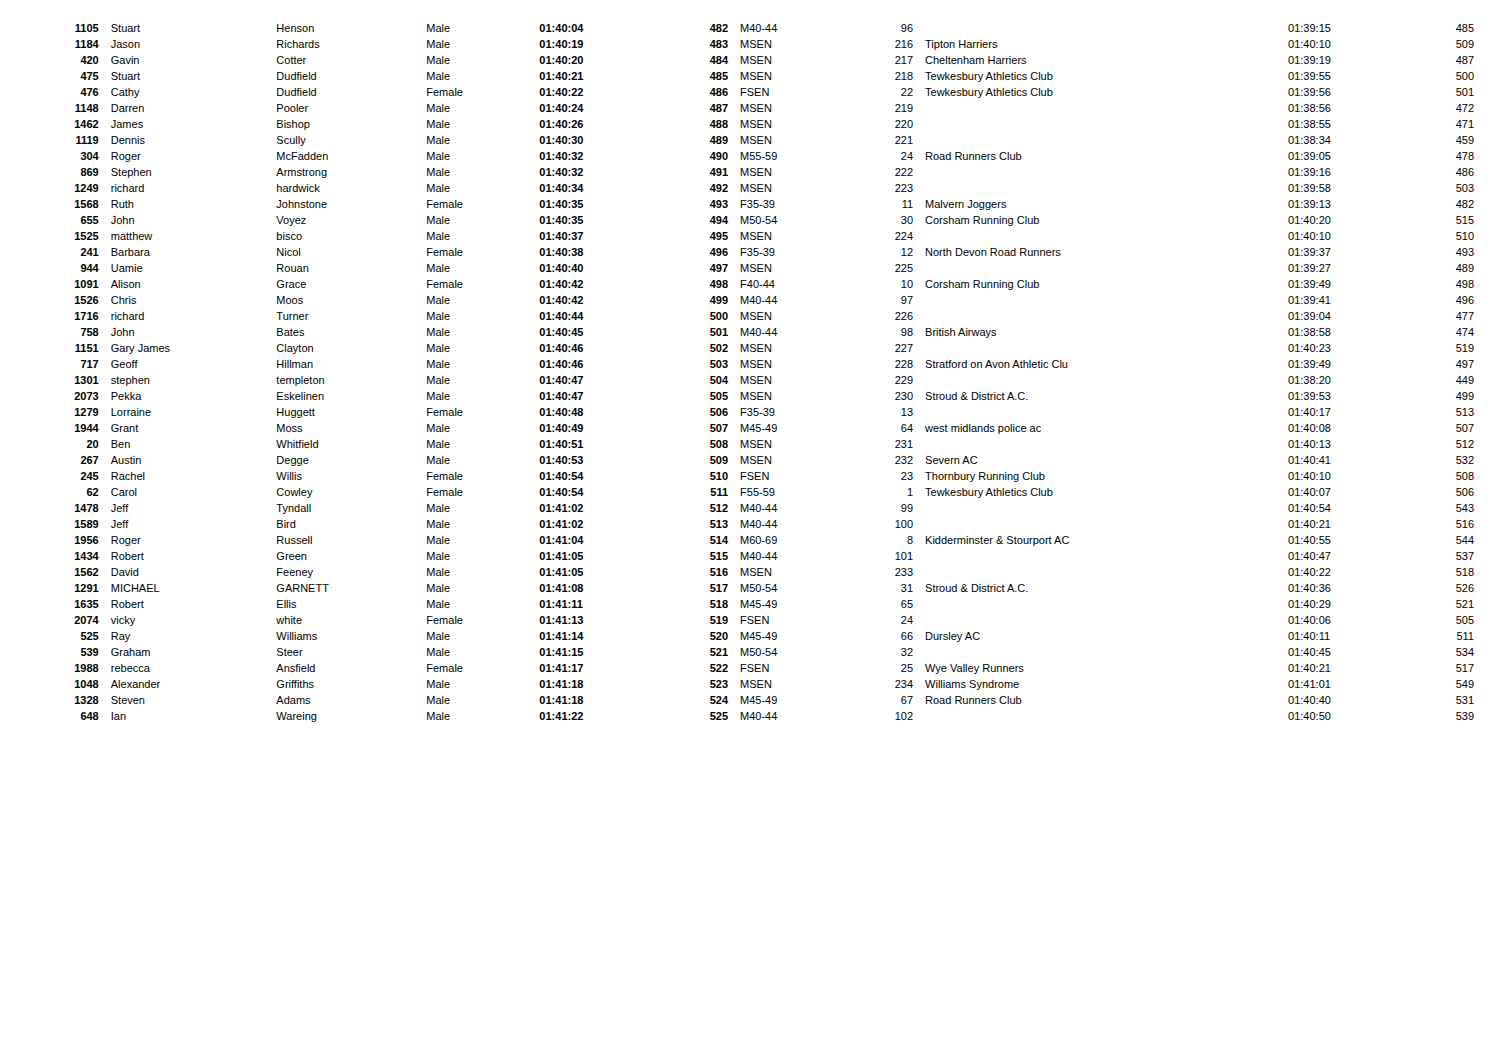| 1105 | Stuart | Henson | Male | 01:40:04 | 482 | M40-44 | 96 | | 01:39:15 | 485 |
| 1184 | Jason | Richards | Male | 01:40:19 | 483 | MSEN | 216 | Tipton Harriers | 01:40:10 | 509 |
| 420 | Gavin | Cotter | Male | 01:40:20 | 484 | MSEN | 217 | Cheltenham Harriers | 01:39:19 | 487 |
| 475 | Stuart | Dudfield | Male | 01:40:21 | 485 | MSEN | 218 | Tewkesbury Athletics Club | 01:39:55 | 500 |
| 476 | Cathy | Dudfield | Female | 01:40:22 | 486 | FSEN | 22 | Tewkesbury Athletics Club | 01:39:56 | 501 |
| 1148 | Darren | Pooler | Male | 01:40:24 | 487 | MSEN | 219 | | 01:38:56 | 472 |
| 1462 | James | Bishop | Male | 01:40:26 | 488 | MSEN | 220 | | 01:38:55 | 471 |
| 1119 | Dennis | Scully | Male | 01:40:30 | 489 | MSEN | 221 | | 01:38:34 | 459 |
| 304 | Roger | McFadden | Male | 01:40:32 | 490 | M55-59 | 24 | Road Runners Club | 01:39:05 | 478 |
| 869 | Stephen | Armstrong | Male | 01:40:32 | 491 | MSEN | 222 | | 01:39:16 | 486 |
| 1249 | richard | hardwick | Male | 01:40:34 | 492 | MSEN | 223 | | 01:39:58 | 503 |
| 1568 | Ruth | Johnstone | Female | 01:40:35 | 493 | F35-39 | 11 | Malvern Joggers | 01:39:13 | 482 |
| 655 | John | Voyez | Male | 01:40:35 | 494 | M50-54 | 30 | Corsham Running Club | 01:40:20 | 515 |
| 1525 | matthew | bisco | Male | 01:40:37 | 495 | MSEN | 224 | | 01:40:10 | 510 |
| 241 | Barbara | Nicol | Female | 01:40:38 | 496 | F35-39 | 12 | North Devon Road Runners | 01:39:37 | 493 |
| 944 | Uamie | Rouan | Male | 01:40:40 | 497 | MSEN | 225 | | 01:39:27 | 489 |
| 1091 | Alison | Grace | Female | 01:40:42 | 498 | F40-44 | 10 | Corsham Running Club | 01:39:49 | 498 |
| 1526 | Chris | Moos | Male | 01:40:42 | 499 | M40-44 | 97 | | 01:39:41 | 496 |
| 1716 | richard | Turner | Male | 01:40:44 | 500 | MSEN | 226 | | 01:39:04 | 477 |
| 758 | John | Bates | Male | 01:40:45 | 501 | M40-44 | 98 | British Airways | 01:38:58 | 474 |
| 1151 | Gary James | Clayton | Male | 01:40:46 | 502 | MSEN | 227 | | 01:40:23 | 519 |
| 717 | Geoff | Hillman | Male | 01:40:46 | 503 | MSEN | 228 | Stratford on Avon Athletic Clu | 01:39:49 | 497 |
| 1301 | stephen | templeton | Male | 01:40:47 | 504 | MSEN | 229 | | 01:38:20 | 449 |
| 2073 | Pekka | Eskelinen | Male | 01:40:47 | 505 | MSEN | 230 | Stroud & District A.C. | 01:39:53 | 499 |
| 1279 | Lorraine | Huggett | Female | 01:40:48 | 506 | F35-39 | 13 | | 01:40:17 | 513 |
| 1944 | Grant | Moss | Male | 01:40:49 | 507 | M45-49 | 64 | west midlands police ac | 01:40:08 | 507 |
| 20 | Ben | Whitfield | Male | 01:40:51 | 508 | MSEN | 231 | | 01:40:13 | 512 |
| 267 | Austin | Degge | Male | 01:40:53 | 509 | MSEN | 232 | Severn AC | 01:40:41 | 532 |
| 245 | Rachel | Willis | Female | 01:40:54 | 510 | FSEN | 23 | Thornbury Running Club | 01:40:10 | 508 |
| 62 | Carol | Cowley | Female | 01:40:54 | 511 | F55-59 | 1 | Tewkesbury Athletics Club | 01:40:07 | 506 |
| 1478 | Jeff | Tyndall | Male | 01:41:02 | 512 | M40-44 | 99 | | 01:40:54 | 543 |
| 1589 | Jeff | Bird | Male | 01:41:02 | 513 | M40-44 | 100 | | 01:40:21 | 516 |
| 1956 | Roger | Russell | Male | 01:41:04 | 514 | M60-69 | 8 | Kidderminster & Stourport AC | 01:40:55 | 544 |
| 1434 | Robert | Green | Male | 01:41:05 | 515 | M40-44 | 101 | | 01:40:47 | 537 |
| 1562 | David | Feeney | Male | 01:41:05 | 516 | MSEN | 233 | | 01:40:22 | 518 |
| 1291 | MICHAEL | GARNETT | Male | 01:41:08 | 517 | M50-54 | 31 | Stroud & District A.C. | 01:40:36 | 526 |
| 1635 | Robert | Ellis | Male | 01:41:11 | 518 | M45-49 | 65 | | 01:40:29 | 521 |
| 2074 | vicky | white | Female | 01:41:13 | 519 | FSEN | 24 | | 01:40:06 | 505 |
| 525 | Ray | Williams | Male | 01:41:14 | 520 | M45-49 | 66 | Dursley AC | 01:40:11 | 511 |
| 539 | Graham | Steer | Male | 01:41:15 | 521 | M50-54 | 32 | | 01:40:45 | 534 |
| 1988 | rebecca | Ansfield | Female | 01:41:17 | 522 | FSEN | 25 | Wye Valley Runners | 01:40:21 | 517 |
| 1048 | Alexander | Griffiths | Male | 01:41:18 | 523 | MSEN | 234 | Williams Syndrome | 01:41:01 | 549 |
| 1328 | Steven | Adams | Male | 01:41:18 | 524 | M45-49 | 67 | Road Runners Club | 01:40:40 | 531 |
| 648 | Ian | Wareing | Male | 01:41:22 | 525 | M40-44 | 102 | | 01:40:50 | 539 |